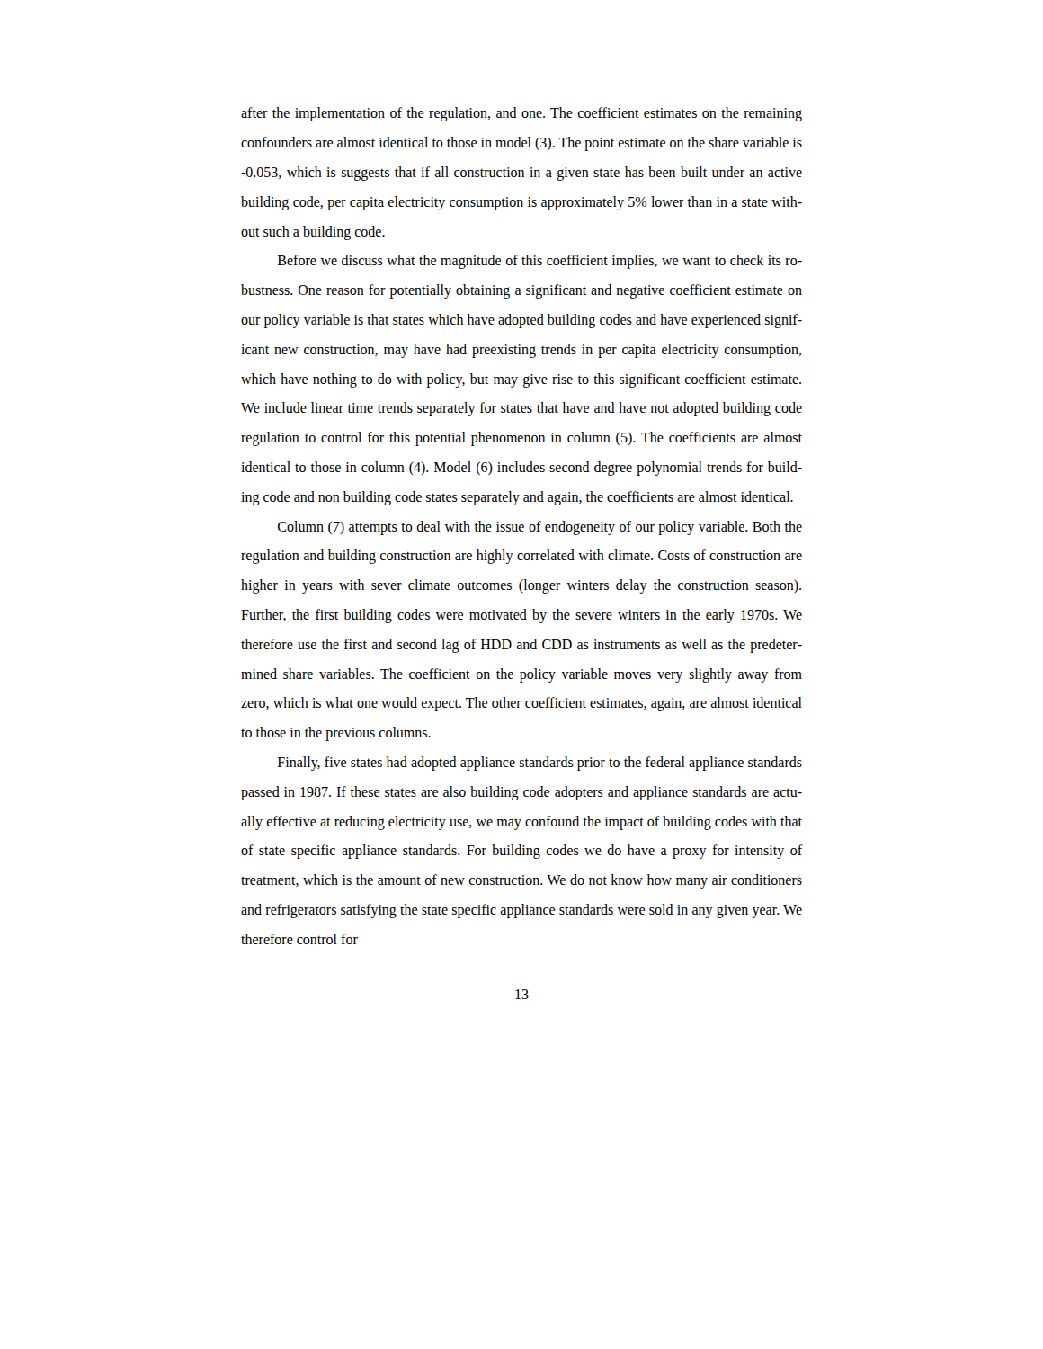after the implementation of the regulation, and one. The coefficient estimates on the remaining confounders are almost identical to those in model (3). The point estimate on the share variable is -0.053, which is suggests that if all construction in a given state has been built under an active building code, per capita electricity consumption is approximately 5% lower than in a state without such a building code.
Before we discuss what the magnitude of this coefficient implies, we want to check its robustness. One reason for potentially obtaining a significant and negative coefficient estimate on our policy variable is that states which have adopted building codes and have experienced significant new construction, may have had preexisting trends in per capita electricity consumption, which have nothing to do with policy, but may give rise to this significant coefficient estimate. We include linear time trends separately for states that have and have not adopted building code regulation to control for this potential phenomenon in column (5). The coefficients are almost identical to those in column (4). Model (6) includes second degree polynomial trends for building code and non building code states separately and again, the coefficients are almost identical.
Column (7) attempts to deal with the issue of endogeneity of our policy variable. Both the regulation and building construction are highly correlated with climate. Costs of construction are higher in years with sever climate outcomes (longer winters delay the construction season). Further, the first building codes were motivated by the severe winters in the early 1970s. We therefore use the first and second lag of HDD and CDD as instruments as well as the predetermined share variables. The coefficient on the policy variable moves very slightly away from zero, which is what one would expect. The other coefficient estimates, again, are almost identical to those in the previous columns.
Finally, five states had adopted appliance standards prior to the federal appliance standards passed in 1987. If these states are also building code adopters and appliance standards are actually effective at reducing electricity use, we may confound the impact of building codes with that of state specific appliance standards. For building codes we do have a proxy for intensity of treatment, which is the amount of new construction. We do not know how many air conditioners and refrigerators satisfying the state specific appliance standards were sold in any given year. We therefore control for
13